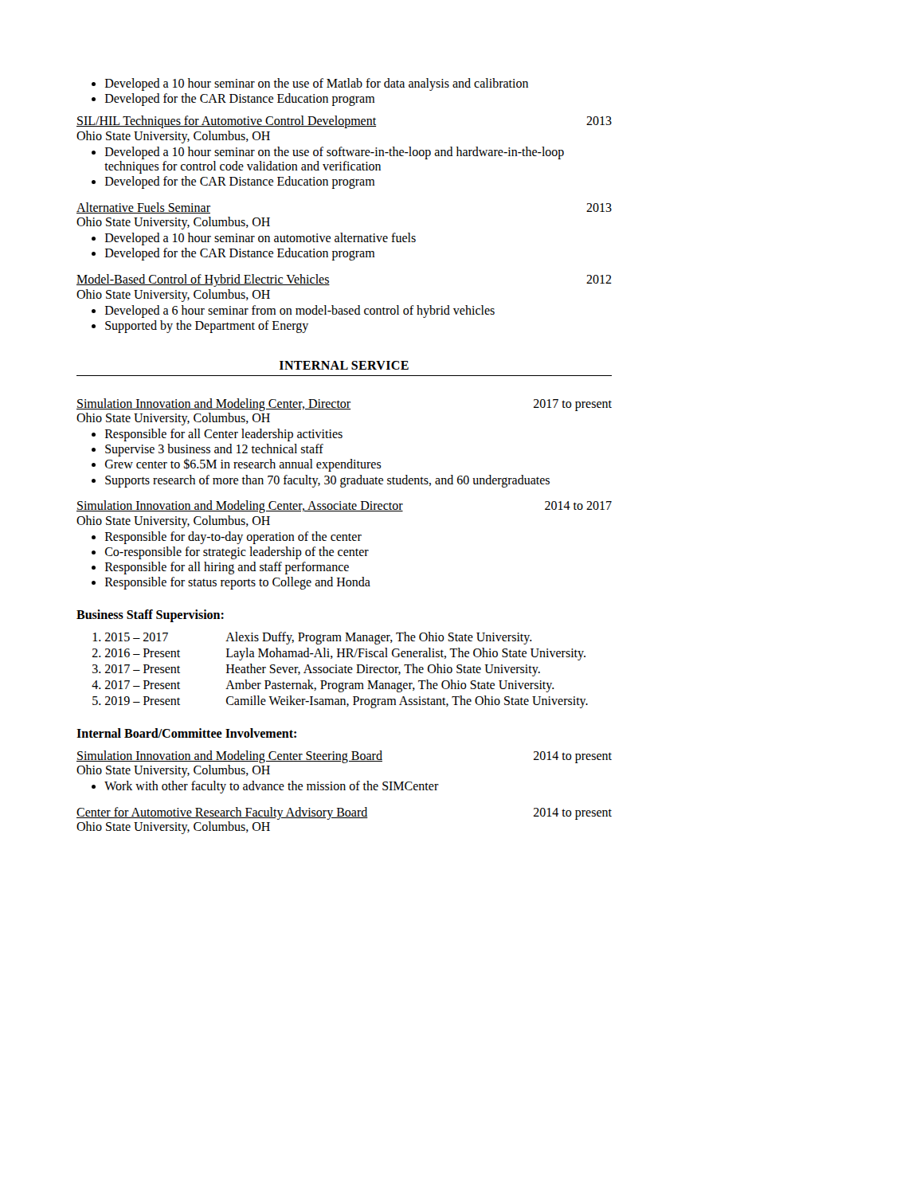Developed a 10 hour seminar on the use of Matlab for data analysis and calibration
Developed for the CAR Distance Education program
SIL/HIL Techniques for Automotive Control Development 2013
Ohio State University, Columbus, OH
Developed a 10 hour seminar on the use of software-in-the-loop and hardware-in-the-loop techniques for control code validation and verification
Developed for the CAR Distance Education program
Alternative Fuels Seminar 2013
Ohio State University, Columbus, OH
Developed a 10 hour seminar on automotive alternative fuels
Developed for the CAR Distance Education program
Model-Based Control of Hybrid Electric Vehicles 2012
Ohio State University, Columbus, OH
Developed a 6 hour seminar from on model-based control of hybrid vehicles
Supported by the Department of Energy
INTERNAL SERVICE
Simulation Innovation and Modeling Center, Director 2017 to present
Ohio State University, Columbus, OH
Responsible for all Center leadership activities
Supervise 3 business and 12 technical staff
Grew center to $6.5M in research annual expenditures
Supports research of more than 70 faculty, 30 graduate students, and 60 undergraduates
Simulation Innovation and Modeling Center, Associate Director 2014 to 2017
Ohio State University, Columbus, OH
Responsible for day-to-day operation of the center
Co-responsible for strategic leadership of the center
Responsible for all hiring and staff performance
Responsible for status reports to College and Honda
Business Staff Supervision:
2015 – 2017 Alexis Duffy, Program Manager, The Ohio State University.
2016 – Present Layla Mohamad-Ali, HR/Fiscal Generalist, The Ohio State University.
2017 – Present Heather Sever, Associate Director, The Ohio State University.
2017 – Present Amber Pasternak, Program Manager, The Ohio State University.
2019 – Present Camille Weiker-Isaman, Program Assistant, The Ohio State University.
Internal Board/Committee Involvement:
Simulation Innovation and Modeling Center Steering Board 2014 to present
Ohio State University, Columbus, OH
Work with other faculty to advance the mission of the SIMCenter
Center for Automotive Research Faculty Advisory Board 2014 to present
Ohio State University, Columbus, OH